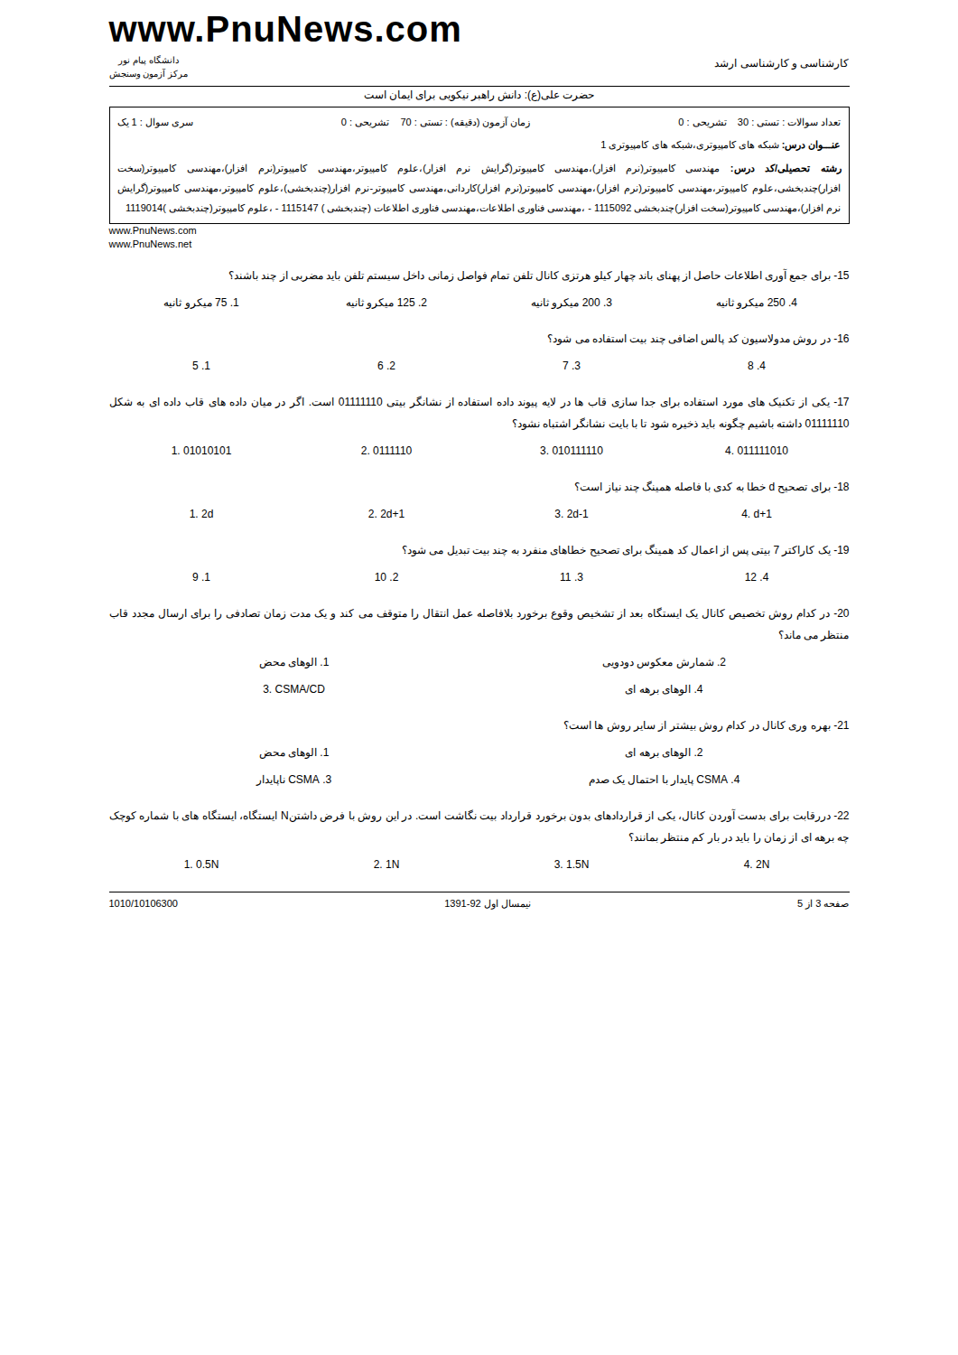www.PnuNews.com
کارشناسی و کارشناسی ارشد
دانشگاه پیام نور
مرکز آزمون وسنجش
حضرت علی(ع): دانش راهبر نیکویی برای ایمان است
تعداد سوالات : تستی : 30 تشریحی : 0
زمان آزمون (دقیقه) : تستی : 70 تشریحی : 0
سری سوال : 1 یک
عنـــوان درس: شبکه های کامپیوتری،شبکه های کامپیوتری 1
رشته تحصیلی/کد درس: مهندسی کامپیوتر(نرم افزار)،مهندسی کامپیوتر(گرایش نرم افزار)،علوم کامپیوتر،مهندسی کامپیوتر(نرم افزار)،مهندسی کامپیوتر(سخت افزار)چندبخشی،علوم کامپیوتر،مهندسی کامپیوتر(نرم افزار)،مهندسی کامپیوتر(نرم افزار)کاردانی،مهندسی کامپیوتر-نرم افزار(چندبخشی)،علوم کامپیوتر،مهندسی کامپیوتر(گرایش نرم افزار)،مهندسی کامپیوتر(سخت افزار)چندبخشی 1115092 - ،مهندسی فناوری اطلاعات،مهندسی فناوری اطلاعات (چندبخشی ) 1115147 - ،علوم کامپیوتر(چندبخشی )1119014
www.PnuNews.com
www.PnuNews.net
15- برای جمع آوری اطلاعات حاصل از پهنای باند چهار کیلو هرتزی کانال تلفن تمام فواصل زمانی داخل سیستم تلفن باید مضربی از چند باشند؟
4. 250 میکرو ثانیه
3. 200 میکرو ثانیه
2. 125 میکرو ثانیه
1. 75 میکرو ثانیه
16- در روش مدولاسیون کد پالس اضافی چند بیت استفاده می شود؟
4. 8
3. 7
2. 6
1. 5
17- یکی از تکنیک های مورد استفاده برای جدا سازی قاب ها در لایه پیوند داده استفاده از نشانگر بیتی 01111110 است. اگر در میان داده های قاب داده ای به شکل 01111110 داشته باشیم چگونه باید ذخیره شود تا با بایت نشانگر اشتباه نشود؟
4. 011111010
3. 010111110
2. 0111110
1. 01010101
18- برای تصحیح d خطا به کدی با فاصله همینگ چند نیاز است؟
4. d+1
3. 2d-1
2. 2d+1
1. 2d
19- یک کاراکتر 7 بیتی پس از اعمال کد همینگ برای تصحیح خطاهای منفرد به چند بیت تبدیل می شود؟
4. 12
3. 11
2. 10
1. 9
20- در کدام روش تخصیص کانال یک ایستگاه بعد از تشخیص وقوع برخورد بلافاصله عمل انتقال را متوقف می کند و یک مدت زمان تصادفی را برای ارسال مجدد قاب منتظر می ماند؟
2. شمارش معکوس دودویی
1. الوهای محض
4. الوهای برهه ای
3. CSMA/CD
21- بهره وری کانال در کدام روش بیشتر از سایر روش ها است؟
2. الوهای برهه ای
1. الوهای محض
4. CSMA پایدار با احتمال یک صدم
3. CSMA ناپایدار
22- دررقابت برای بدست آوردن کانال، یکی از قراردادهای بدون برخورد قرارداد بیت نگاشت است. در این روش با فرض داشتنN ایستگاه، ایستگاه های با شماره کوچک چه برهه ای از زمان را باید در بار کم منتظر بمانند؟
4. 2N
3. 1.5N
2. 1N
1. 0.5N
صفحه 3 از 5
نیمسال اول 92-1391
1010/10106300